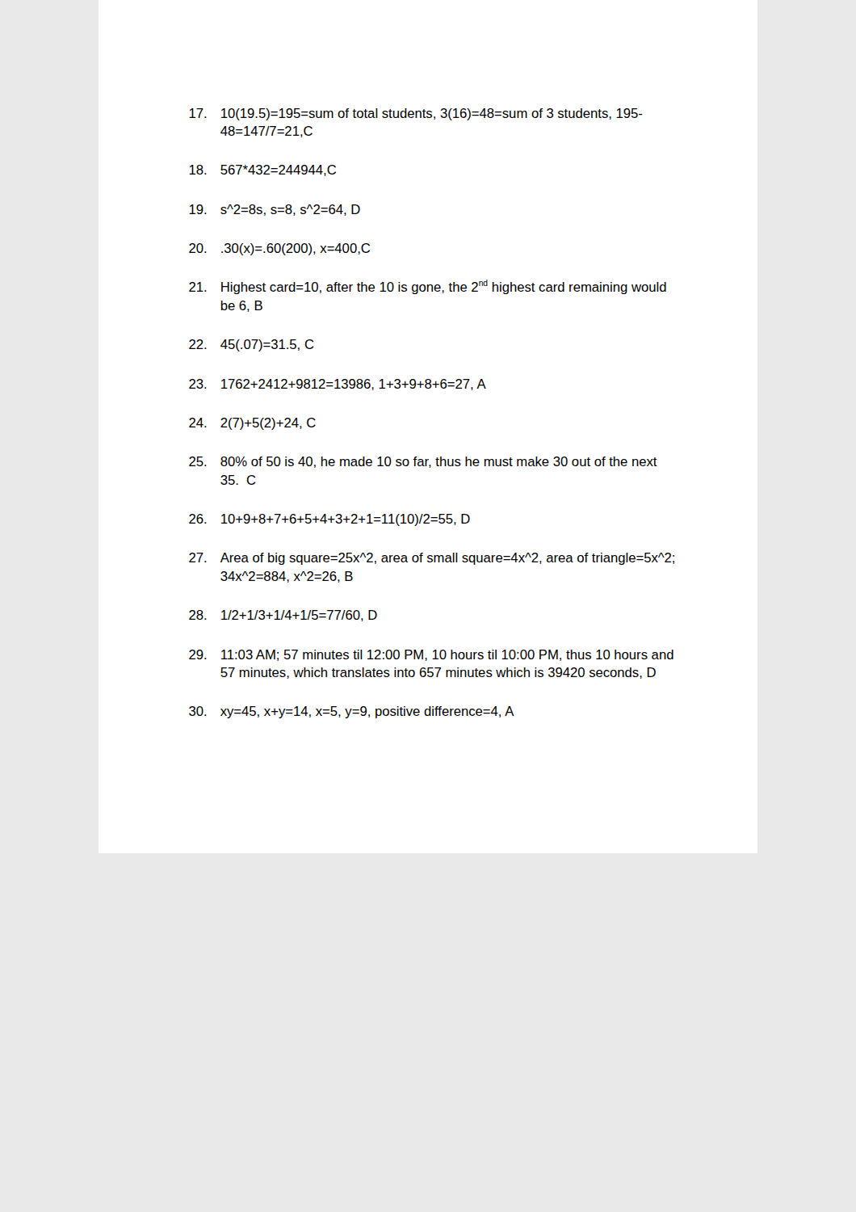10(19.5)=195=sum of total students, 3(16)=48=sum of 3 students, 195-48=147/7=21,C
567*432=244944,C
s^2=8s, s=8, s^2=64, D
.30(x)=.60(200), x=400,C
Highest card=10, after the 10 is gone, the 2nd highest card remaining would be 6, B
45(.07)=31.5, C
1762+2412+9812=13986, 1+3+9+8+6=27, A
2(7)+5(2)+24, C
80% of 50 is 40, he made 10 so far, thus he must make 30 out of the next 35. C
10+9+8+7+6+5+4+3+2+1=11(10)/2=55, D
Area of big square=25x^2, area of small square=4x^2, area of triangle=5x^2; 34x^2=884, x^2=26, B
1/2+1/3+1/4+1/5=77/60, D
11:03 AM; 57 minutes til 12:00 PM, 10 hours til 10:00 PM, thus 10 hours and 57 minutes, which translates into 657 minutes which is 39420 seconds, D
xy=45, x+y=14, x=5, y=9, positive difference=4, A